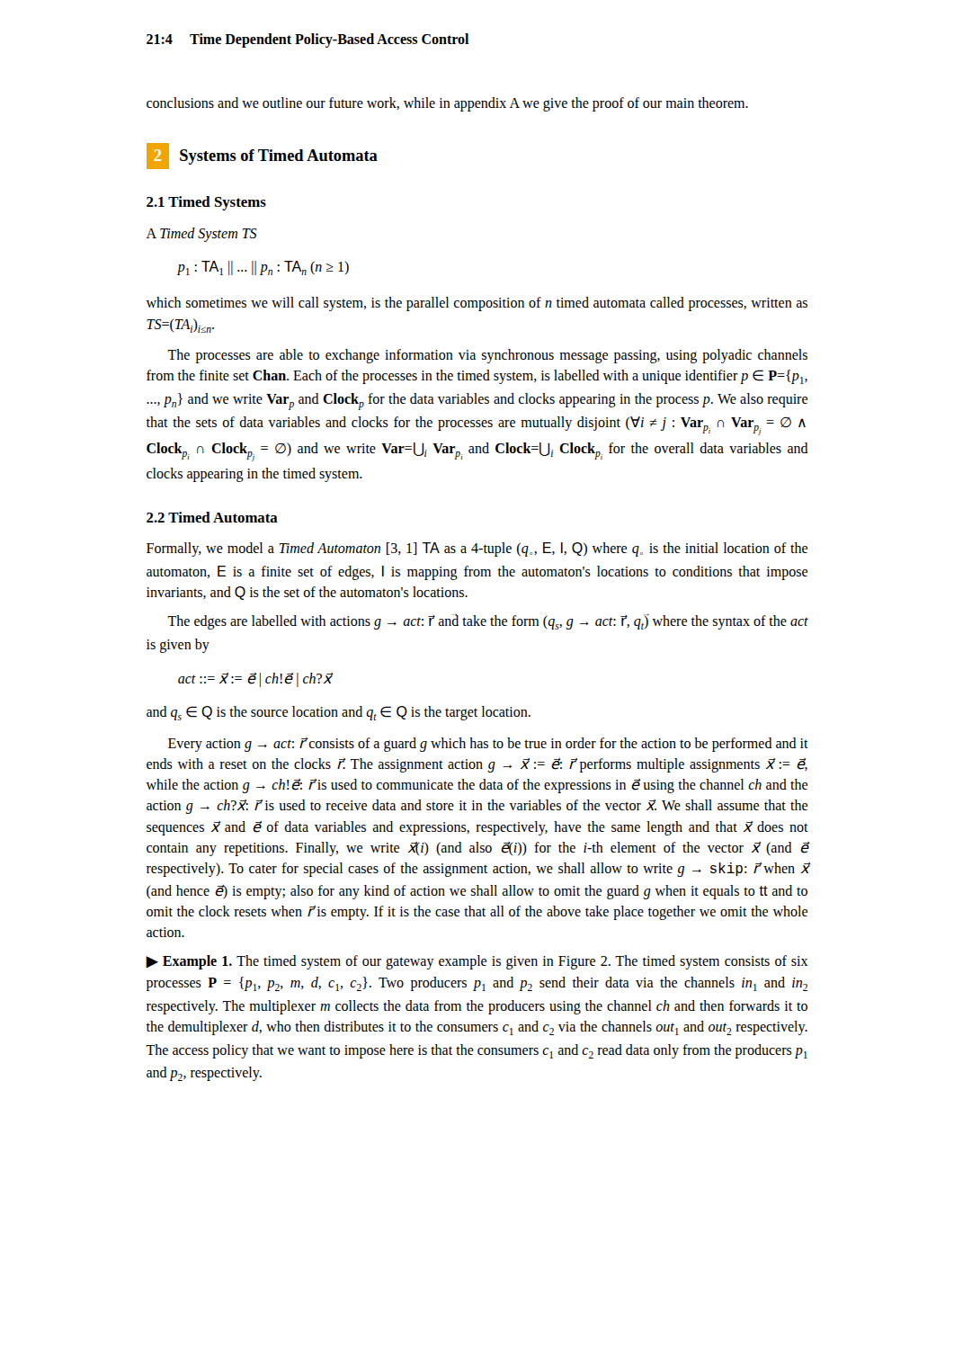21:4 Time Dependent Policy-Based Access Control
conclusions and we outline our future work, while in appendix A we give the proof of our main theorem.
2 Systems of Timed Automata
2.1 Timed Systems
A Timed System TS
p1 : TA1 || ... || pn : TAn (n ≥ 1)
which sometimes we will call system, is the parallel composition of n timed automata called processes, written as TS=(TAi)i≤n.
The processes are able to exchange information via synchronous message passing, using polyadic channels from the finite set Chan. Each of the processes in the timed system, is labelled with a unique identifier p ∈ P={p1, ..., pn} and we write Varp and Clockp for the data variables and clocks appearing in the process p. We also require that the sets of data variables and clocks for the processes are mutually disjoint (∀i ≠ j : Varpi ∩ Varpj = ∅ ∧ Clockpi ∩ Clockpj = ∅) and we write Var=⋃i Varpi and Clock=⋃i Clockpi for the overall data variables and clocks appearing in the timed system.
2.2 Timed Automata
Formally, we model a Timed Automaton [3, 1] TA as a 4-tuple (q◦, E, I, Q) where q◦ is the initial location of the automaton, E is a finite set of edges, I is mapping from the automaton's locations to conditions that impose invariants, and Q is the set of the automaton's locations.
The edges are labelled with actions g → act: r⃗ and take the form (qs, g → act: r⃗, qt) where the syntax of the act is given by
act ::= x⃗ := e⃗ | ch!e⃗ | ch?x⃗
and qs ∈ Q is the source location and qt ∈ Q is the target location.
Every action g → act: r⃗ consists of a guard g which has to be true in order for the action to be performed and it ends with a reset on the clocks r⃗. The assignment action g → x⃗ := e⃗: r⃗ performs multiple assignments x⃗ := e⃗, while the action g → ch!e⃗: r⃗ is used to communicate the data of the expressions in e⃗ using the channel ch and the action g → ch?x⃗: r⃗ is used to receive data and store it in the variables of the vector x⃗. We shall assume that the sequences x⃗ and e⃗ of data variables and expressions, respectively, have the same length and that x⃗ does not contain any repetitions. Finally, we write x⃗(i) (and also e⃗(i)) for the i-th element of the vector x⃗ (and e⃗ respectively). To cater for special cases of the assignment action, we shall allow to write g → skip: r⃗ when x⃗ (and hence e⃗) is empty; also for any kind of action we shall allow to omit the guard g when it equals to tt and to omit the clock resets when r⃗ is empty. If it is the case that all of the above take place together we omit the whole action.
▶ Example 1. The timed system of our gateway example is given in Figure 2. The timed system consists of six processes P = {p1, p2, m, d, c1, c2}. Two producers p1 and p2 send their data via the channels in1 and in2 respectively. The multiplexer m collects the data from the producers using the channel ch and then forwards it to the demultiplexer d, who then distributes it to the consumers c1 and c2 via the channels out1 and out2 respectively. The access policy that we want to impose here is that the consumers c1 and c2 read data only from the producers p1 and p2, respectively.